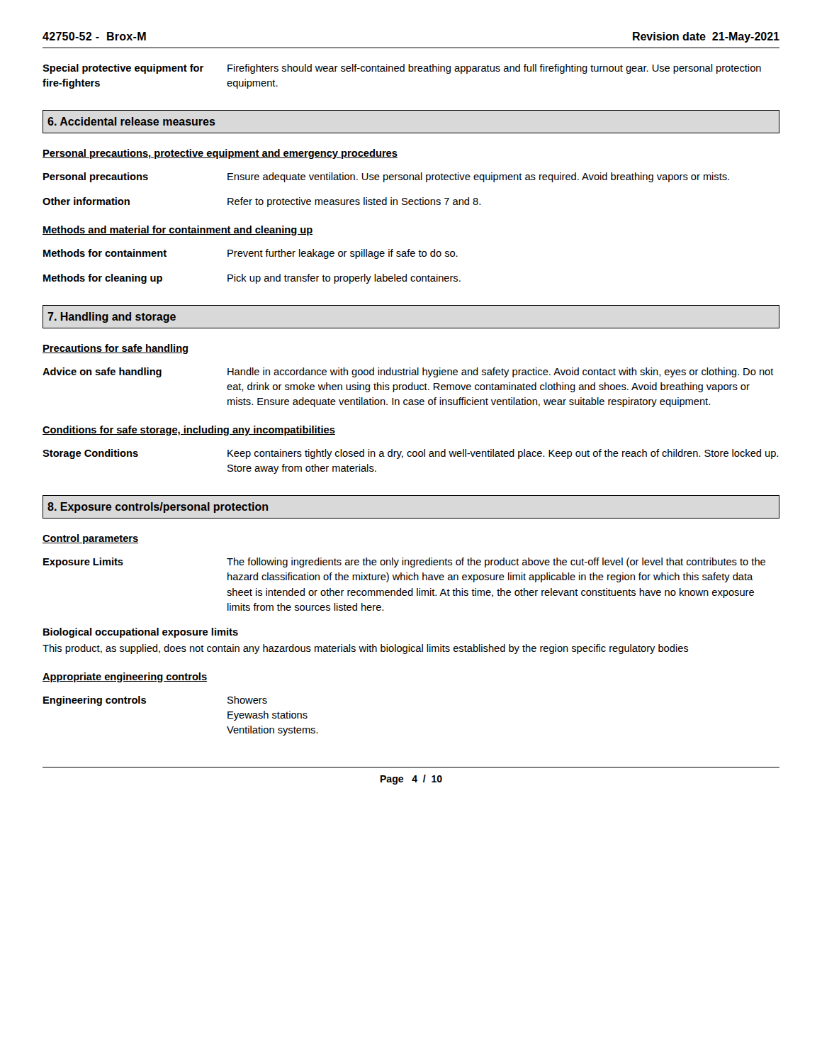42750-52 - Brox-M Revision date 21-May-2021
Special protective equipment for fire-fighters
Firefighters should wear self-contained breathing apparatus and full firefighting turnout gear. Use personal protection equipment.
6. Accidental release measures
Personal precautions, protective equipment and emergency procedures
Personal precautions
Ensure adequate ventilation. Use personal protective equipment as required. Avoid breathing vapors or mists.
Other information
Refer to protective measures listed in Sections 7 and 8.
Methods and material for containment and cleaning up
Methods for containment
Prevent further leakage or spillage if safe to do so.
Methods for cleaning up
Pick up and transfer to properly labeled containers.
7. Handling and storage
Precautions for safe handling
Advice on safe handling
Handle in accordance with good industrial hygiene and safety practice. Avoid contact with skin, eyes or clothing. Do not eat, drink or smoke when using this product. Remove contaminated clothing and shoes. Avoid breathing vapors or mists. Ensure adequate ventilation. In case of insufficient ventilation, wear suitable respiratory equipment.
Conditions for safe storage, including any incompatibilities
Storage Conditions
Keep containers tightly closed in a dry, cool and well-ventilated place. Keep out of the reach of children. Store locked up. Store away from other materials.
8. Exposure controls/personal protection
Control parameters
Exposure Limits
The following ingredients are the only ingredients of the product above the cut-off level (or level that contributes to the hazard classification of the mixture) which have an exposure limit applicable in the region for which this safety data sheet is intended or other recommended limit. At this time, the other relevant constituents have no known exposure limits from the sources listed here.
Biological occupational exposure limits
This product, as supplied, does not contain any hazardous materials with biological limits established by the region specific regulatory bodies
Appropriate engineering controls
Engineering controls
Showers
Eyewash stations
Ventilation systems.
Page 4 / 10